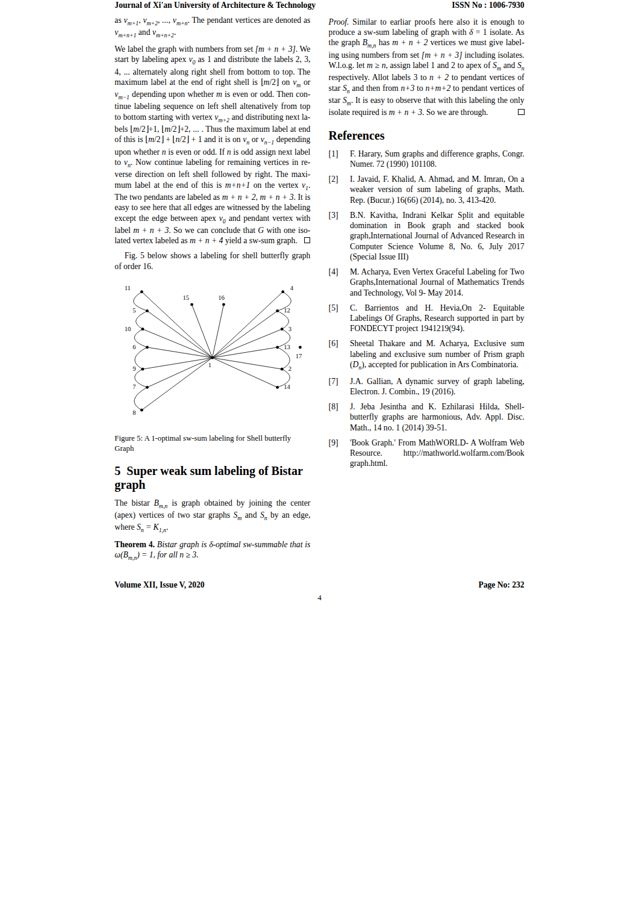Journal of Xi'an University of Architecture & Technology
ISSN No : 1006-7930
as vm+1, vm+2, ..., vm+n. The pendant vertices are denoted as vm+n+1 and vm+n+2.
We label the graph with numbers from set [m + n + 3]. We start by labeling apex v0 as 1 and distribute the labels 2, 3, 4, ... alternately along right shell from bottom to top. The maximum label at the end of right shell is ⌊m/2⌋ on vm or vm−1 depending upon whether m is even or odd. Then continue labeling sequence on left shell altenatively from top to bottom starting with vertex vm+2 and distributing next labels ⌊m/2⌋+1, ⌊m/2⌋+2, ... . Thus the maximum label at end of this is ⌊m/2⌋ + ⌊n/2⌋ + 1 and it is on vn or vn−1 depending upon whether n is even or odd. If n is odd assign next label to vn. Now continue labeling for remaining vertices in reverse direction on left shell followed by right. The maximum label at the end of this is m+n+1 on the vertex v1. The two pendants are labeled as m + n + 2, m + n + 3. It is easy to see here that all edges are witnessed by the labeling except the edge between apex v0 and pendant vertex with label m + n + 3. So we can conclude that G with one isolated vertex labeled as m + n + 4 yield a sw-sum graph.
Fig. 5 below shows a labeling for shell butterfly graph of order 16.
11 5 10 6 9 7 8 4 12 3 13 2 14 15 16 1 17
Figure 5: A 1-optimal sw-sum labeling for Shell butterfly Graph
5 Super weak sum labeling of Bistar graph
The bistar Bm,n is graph obtained by joining the center (apex) vertices of two star graphs Sm and Sn by an edge, where Sn = K1,n.
Theorem 4. Bistar graph is δ-optimal sw-summable that is ω(Bm,n) = 1, for all n ≥ 3.
Proof. Similar to earliar proofs here also it is enough to produce a sw-sum labeling of graph with δ = 1 isolate. As the graph Bm,n has m + n + 2 vertices we must give labeling using numbers from set [m + n + 3] including isolates. W.l.o.g. let m ≥ n, assign label 1 and 2 to apex of Sm and Sn respectively. Allot labels 3 to n + 2 to pendant vertices of star Sn and then from n+3 to n+m+2 to pendant vertices of star Sm. It is easy to observe that with this labeling the only isolate required is m + n + 3. So we are through.
References
[1]
F. Harary, Sum graphs and difference graphs, Congr. Numer. 72 (1990) 101108.
[2]
I. Javaid, F. Khalid, A. Ahmad, and M. Imran, On a weaker version of sum labeling of graphs, Math. Rep. (Bucur.) 16(66) (2014), no. 3, 413-420.
[3]
B.N. Kavitha, Indrani Kelkar Split and equitable domination in Book graph and stacked book graph,International Journal of Advanced Research in Computer Science Volume 8, No. 6, July 2017 (Special Issue III)
[4]
M. Acharya, Even Vertex Graceful Labeling for Two Graphs,International Journal of Mathematics Trends and Technology, Vol 9- May 2014.
[5]
C. Barrientos and H. Hevia,On 2- Equitable Labelings Of Graphs, Research supported in part by FONDECYT project 1941219(94).
[6]
Sheetal Thakare and M. Acharya, Exclusive sum labeling and exclusive sum number of Prism graph (Dn), accepted for publication in Ars Combinatoria.
[7]
J.A. Gallian, A dynamic survey of graph labeling, Electron. J. Combin., 19 (2016).
[8]
J. Jeba Jesintha and K. Ezhilarasi Hilda, Shell-butterfly graphs are harmonious, Adv. Appl. Disc. Math., 14 no. 1 (2014) 39-51.
[9]
'Book Graph.' From MathWORLD- A Wolfram Web Resource. http://mathworld.wolfarm.com/Book graph.html.
Volume XII, Issue V, 2020
Page No: 232
4